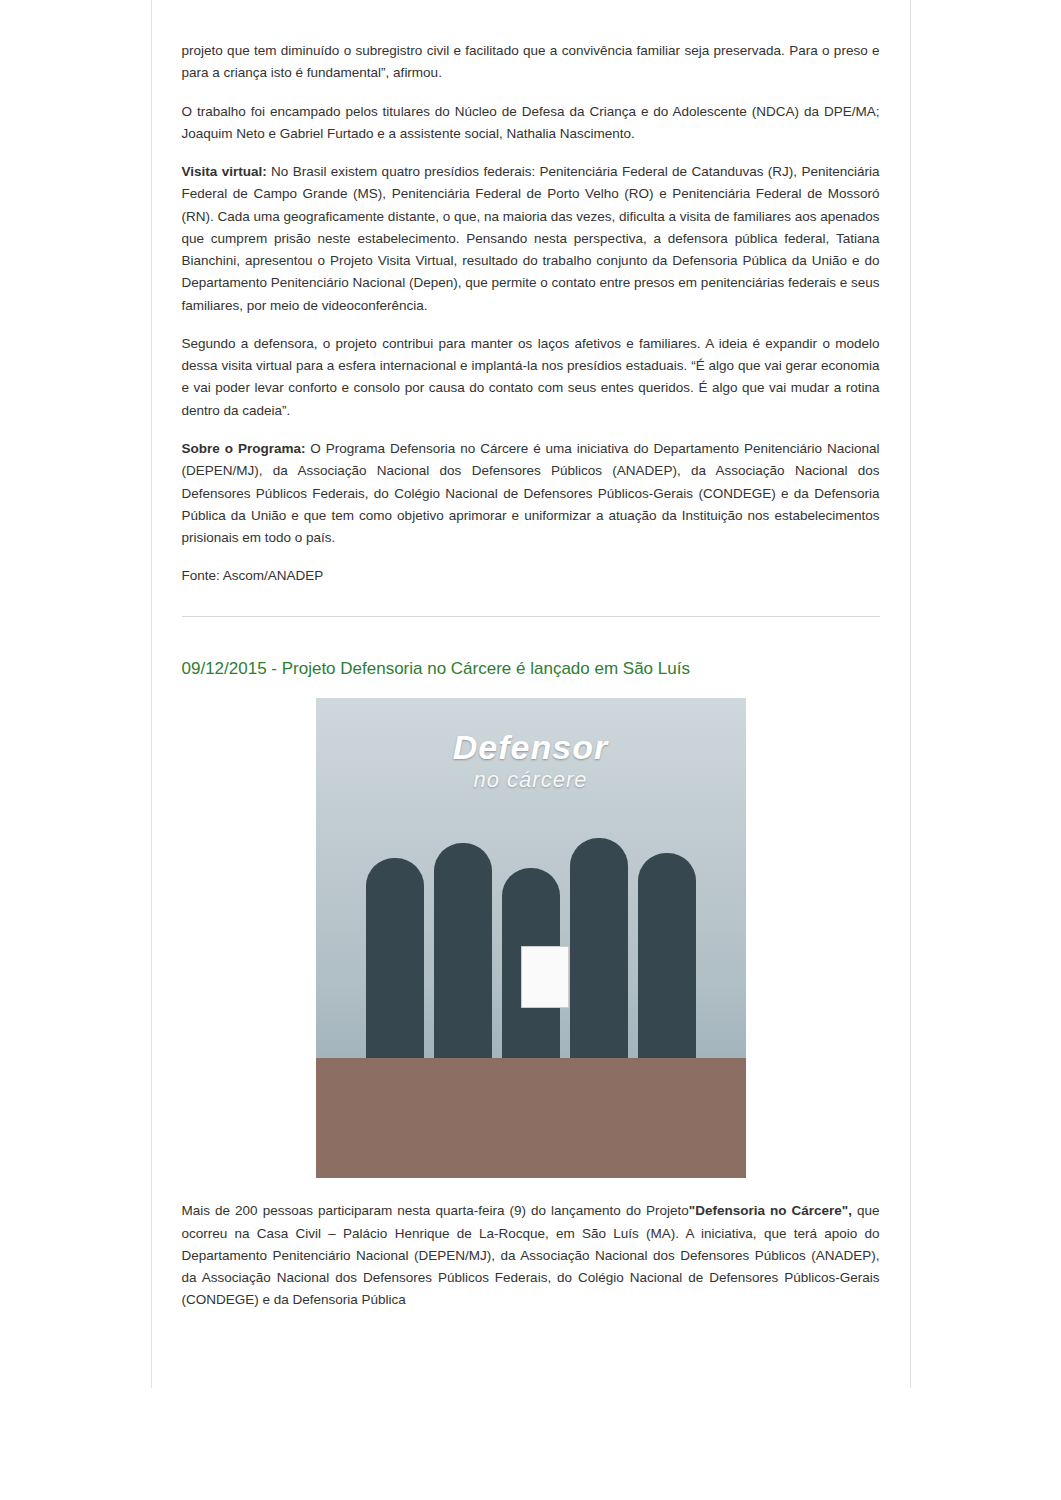projeto que tem diminuído o subregistro civil e facilitado que a convivência familiar seja preservada. Para o preso e para a criança isto é fundamental”, afirmou.
O trabalho foi encampado pelos titulares do Núcleo de Defesa da Criança e do Adolescente (NDCA) da DPE/MA; Joaquim Neto e Gabriel Furtado e a assistente social, Nathalia Nascimento.
Visita virtual: No Brasil existem quatro presídios federais: Penitenciária Federal de Catanduvas (RJ), Penitenciária Federal de Campo Grande (MS), Penitenciária Federal de Porto Velho (RO) e Penitenciária Federal de Mossoró (RN). Cada uma geograficamente distante, o que, na maioria das vezes, dificulta a visita de familiares aos apenados que cumprem prisão neste estabelecimento. Pensando nesta perspectiva, a defensora pública federal, Tatiana Bianchini, apresentou o Projeto Visita Virtual, resultado do trabalho conjunto da Defensoria Pública da União e do Departamento Penitenciário Nacional (Depen), que permite o contato entre presos em penitenciárias federais e seus familiares, por meio de videoconferência.
Segundo a defensora, o projeto contribui para manter os laços afetivos e familiares. A ideia é expandir o modelo dessa visita virtual para a esfera internacional e implantá-la nos presídios estaduais. “É algo que vai gerar economia e vai poder levar conforto e consolo por causa do contato com seus entes queridos. É algo que vai mudar a rotina dentro da cadeia”.
Sobre o Programa: O Programa Defensoria no Cárcere é uma iniciativa do Departamento Penitenciário Nacional (DEPEN/MJ), da Associação Nacional dos Defensores Públicos (ANADEP), da Associação Nacional dos Defensores Públicos Federais, do Colégio Nacional de Defensores Públicos-Gerais (CONDEGE) e da Defensoria Pública da União e que tem como objetivo aprimorar e uniformizar a atuação da Instituição nos estabelecimentos prisionais em todo o país.
Fonte: Ascom/ANADEP
09/12/2015 - Projeto Defensoria no Cárcere é lançado em São Luís
Defensorno cárcere
Mais de 200 pessoas participaram nesta quarta-feira (9) do lançamento do Projeto"Defensoria no Cárcere", que ocorreu na Casa Civil – Palácio Henrique de La-Rocque, em São Luís (MA). A iniciativa, que terá apoio do Departamento Penitenciário Nacional (DEPEN/MJ), da Associação Nacional dos Defensores Públicos (ANADEP), da Associação Nacional dos Defensores Públicos Federais, do Colégio Nacional de Defensores Públicos-Gerais (CONDEGE) e da Defensoria Pública